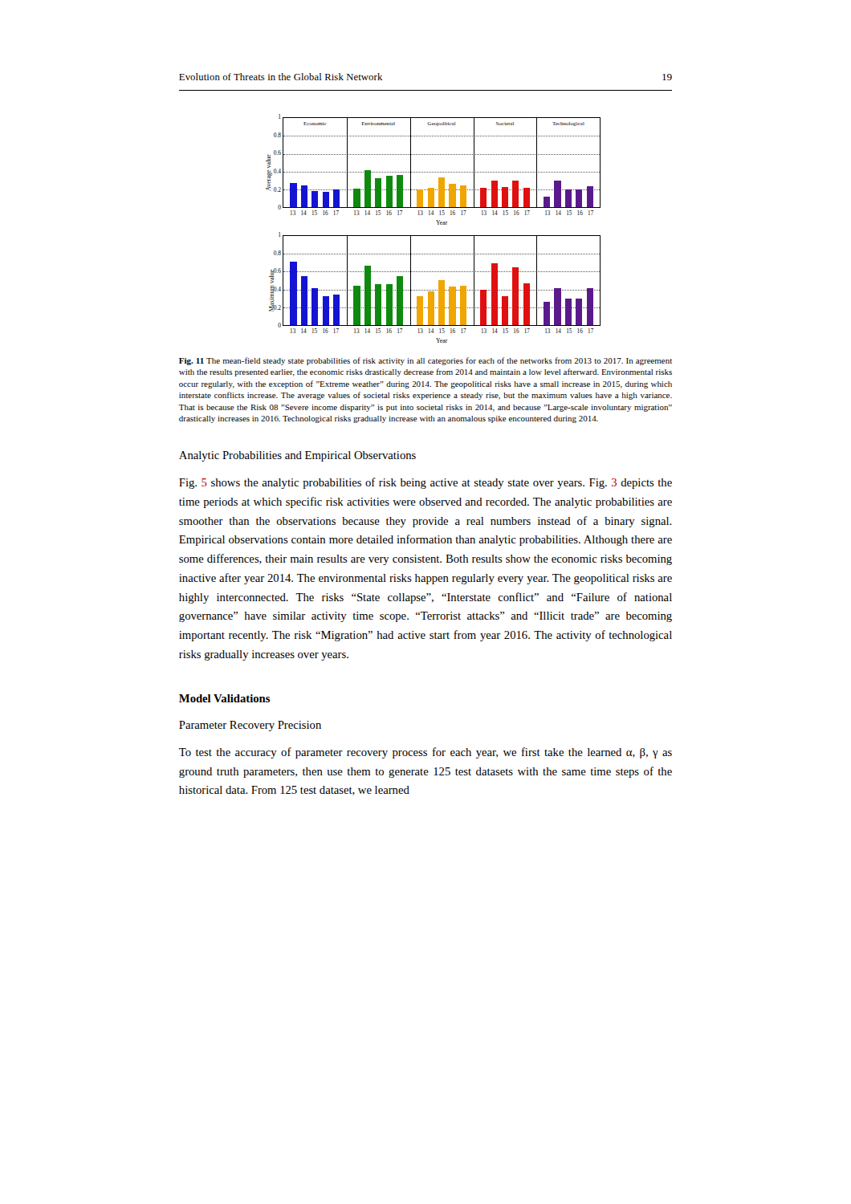Evolution of Threats in the Global Risk Network 19
Economic Environmental Geopolitical Societal Technological
1 0.8 0.6 0.4 0.2 0
Average value
1314151617
1314151617
1314151617
1314151617
1314151617
Year
1 0.8 0.6 0.4 0.2 0
Maximum value
1314151617
1314151617
1314151617
1314151617
1314151617
Year
Fig. 11 The mean-field steady state probabilities of risk activity in all categories for each of the networks from 2013 to 2017. In agreement with the results presented earlier, the economic risks drastically decrease from 2014 and maintain a low level afterward. Environmental risks occur regularly, with the exception of ”Extreme weather” during 2014. The geopolitical risks have a small increase in 2015, during which interstate conflicts increase. The average values of societal risks experience a steady rise, but the maximum values have a high variance. That is because the Risk 08 ”Severe income disparity” is put into societal risks in 2014, and because ”Large-scale involuntary migration” drastically increases in 2016. Technological risks gradually increase with an anomalous spike encountered during 2014.
Analytic Probabilities and Empirical Observations
Fig. 5 shows the analytic probabilities of risk being active at steady state over years. Fig. 3 depicts the time periods at which specific risk activities were observed and recorded. The analytic probabilities are smoother than the observations because they provide a real numbers instead of a binary signal. Empirical observations contain more detailed information than analytic probabilities. Although there are some differences, their main results are very consistent. Both results show the economic risks becoming inactive after year 2014. The environmental risks happen regularly every year. The geopolitical risks are highly interconnected. The risks “State collapse”, “Interstate conflict” and “Failure of national governance” have similar activity time scope. “Terrorist attacks” and “Illicit trade” are becoming important recently. The risk “Migration” had active start from year 2016. The activity of technological risks gradually increases over years.
Model Validations
Parameter Recovery Precision
To test the accuracy of parameter recovery process for each year, we first take the learned α, β, γ as ground truth parameters, then use them to generate 125 test datasets with the same time steps of the historical data. From 125 test dataset, we learned